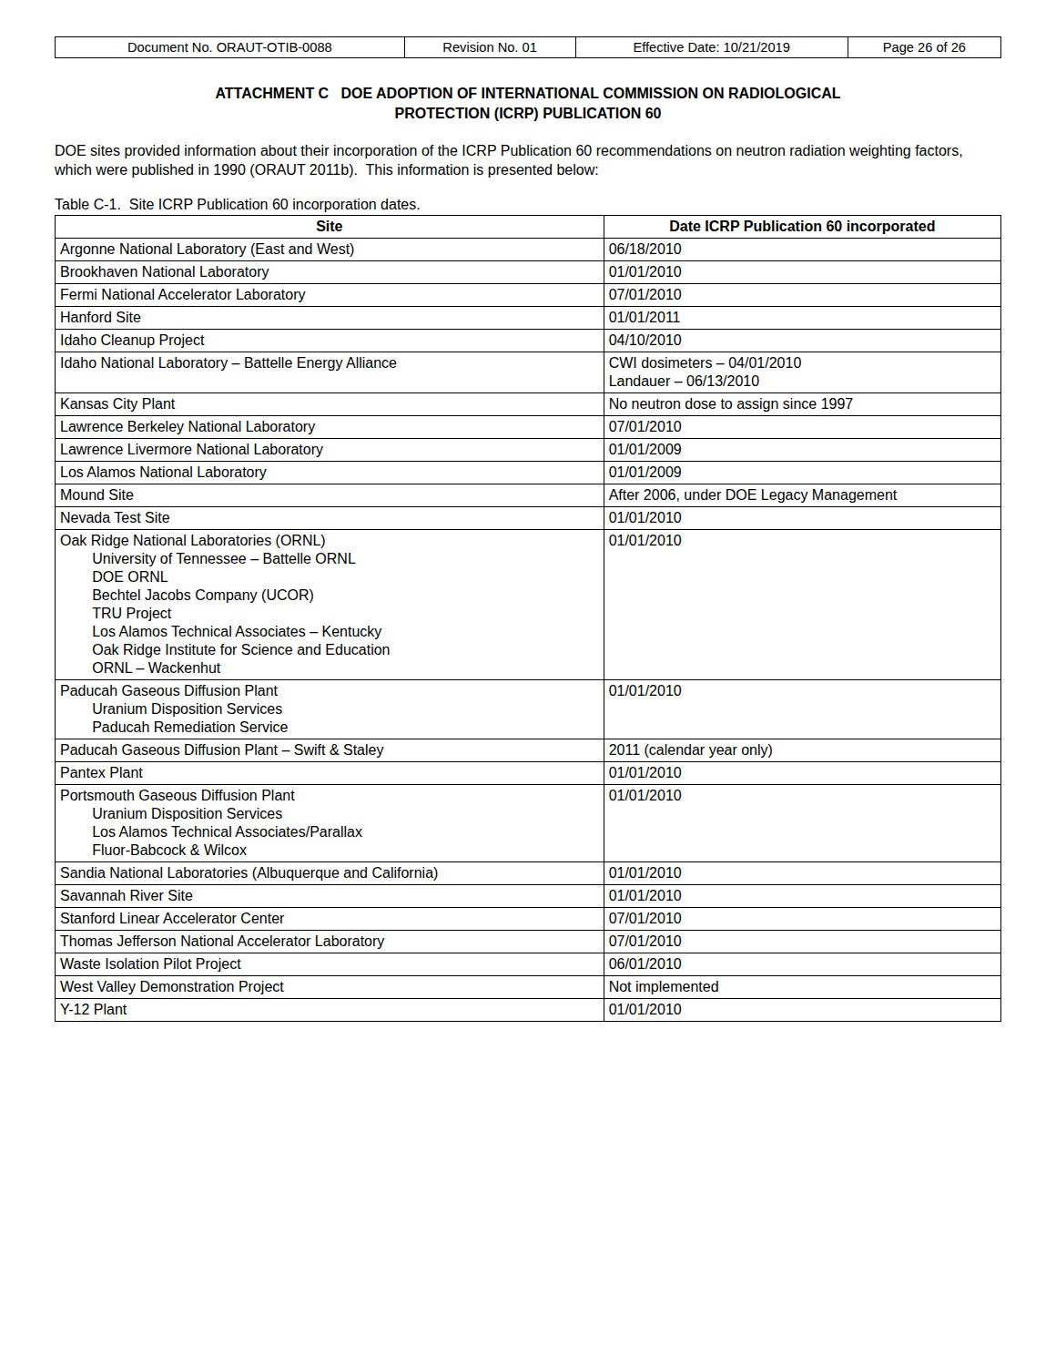| Document No. ORAUT-OTIB-0088 | Revision No. 01 | Effective Date: 10/21/2019 | Page 26 of 26 |
ATTACHMENT C DOE ADOPTION OF INTERNATIONAL COMMISSION ON RADIOLOGICAL
PROTECTION (ICRP) PUBLICATION 60
DOE sites provided information about their incorporation of the ICRP Publication 60 recommendations on neutron radiation weighting factors, which were published in 1990 (ORAUT 2011b). This information is presented below:
Table C-1. Site ICRP Publication 60 incorporation dates.
| Site | Date ICRP Publication 60 incorporated |
| --- | --- |
| Argonne National Laboratory (East and West) | 06/18/2010 |
| Brookhaven National Laboratory | 01/01/2010 |
| Fermi National Accelerator Laboratory | 07/01/2010 |
| Hanford Site | 01/01/2011 |
| Idaho Cleanup Project | 04/10/2010 |
| Idaho National Laboratory – Battelle Energy Alliance | CWI dosimeters – 04/01/2010 Landauer – 06/13/2010 |
| Kansas City Plant | No neutron dose to assign since 1997 |
| Lawrence Berkeley National Laboratory | 07/01/2010 |
| Lawrence Livermore National Laboratory | 01/01/2009 |
| Los Alamos National Laboratory | 01/01/2009 |
| Mound Site | After 2006, under DOE Legacy Management |
| Nevada Test Site | 01/01/2010 |
| Oak Ridge National Laboratories (ORNL) University of Tennessee – Battelle ORNL DOE ORNL Bechtel Jacobs Company (UCOR) TRU Project Los Alamos Technical Associates – Kentucky Oak Ridge Institute for Science and Education ORNL – Wackenhut | 01/01/2010 |
| Paducah Gaseous Diffusion Plant Uranium Disposition Services Paducah Remediation Service | 01/01/2010 |
| Paducah Gaseous Diffusion Plant – Swift & Staley | 2011 (calendar year only) |
| Pantex Plant | 01/01/2010 |
| Portsmouth Gaseous Diffusion Plant Uranium Disposition Services Los Alamos Technical Associates/Parallax Fluor-Babcock & Wilcox | 01/01/2010 |
| Sandia National Laboratories (Albuquerque and California) | 01/01/2010 |
| Savannah River Site | 01/01/2010 |
| Stanford Linear Accelerator Center | 07/01/2010 |
| Thomas Jefferson National Accelerator Laboratory | 07/01/2010 |
| Waste Isolation Pilot Project | 06/01/2010 |
| West Valley Demonstration Project | Not implemented |
| Y-12 Plant | 01/01/2010 |